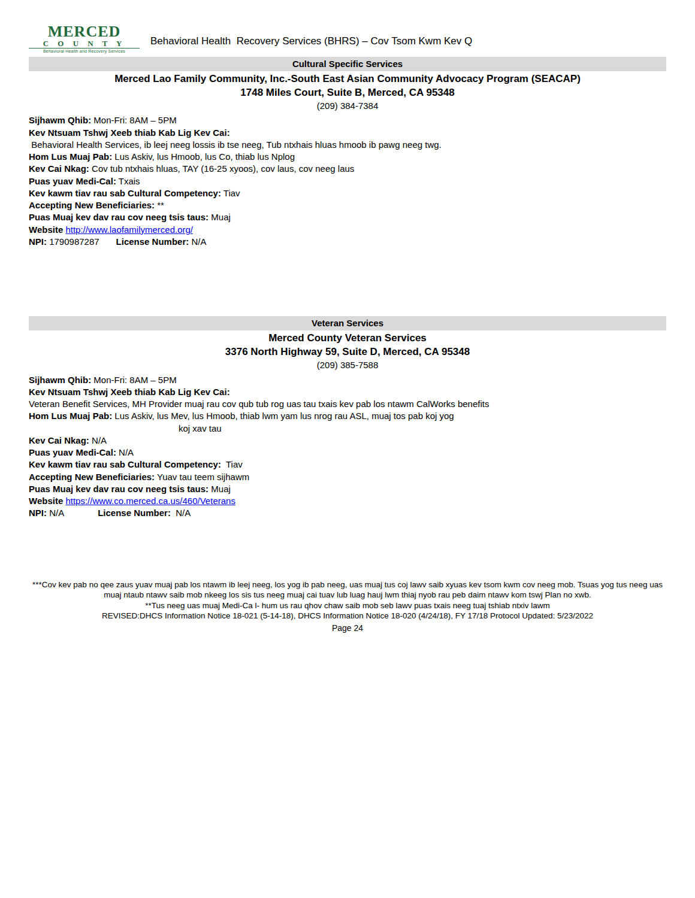MERCED
C O U N T Y
Behavioral Health and Recovery Services
Behavioral Health Recovery Services (BHRS) – Cov Tsom Kwm Kev Q
Cultural Specific Services
Merced Lao Family Community, Inc.-South East Asian Community Advocacy Program (SEACAP)
1748 Miles Court, Suite B, Merced, CA 95348
(209) 384-7384
Sijhawm Qhib: Mon-Fri: 8AM – 5PM
Kev Ntsuam Tshwj Xeeb thiab Kab Lig Kev Cai:
Behavioral Health Services, ib leej neeg lossis ib tse neeg, Tub ntxhais hluas hmoob ib pawg neeg twg.
Hom Lus Muaj Pab: Lus Askiv, lus Hmoob, lus Co, thiab lus Nplog
Kev Cai Nkag: Cov tub ntxhais hluas, TAY (16-25 xyoos), cov laus, cov neeg laus
Puas yuav Medi-Cal: Txais
Kev kawm tiav rau sab Cultural Competency: Tiav
Accepting New Beneficiaries: **
Puas Muaj kev dav rau cov neeg tsis taus: Muaj
Website http://www.laofamilymerced.org/
NPI: 1790987287 License Number: N/A
Veteran Services
Merced County Veteran Services
3376 North Highway 59, Suite D, Merced, CA 95348
(209) 385-7588
Sijhawm Qhib: Mon-Fri: 8AM – 5PM
Kev Ntsuam Tshwj Xeeb thiab Kab Lig Kev Cai:
Veteran Benefit Services, MH Provider muaj rau cov qub tub rog uas tau txais kev pab los ntawm CalWorks benefits
Hom Lus Muaj Pab: Lus Askiv, lus Mev, lus Hmoob, thiab lwm yam lus nrog rau ASL, muaj tos pab koj yog koj xav tau
Kev Cai Nkag: N/A
Puas yuav Medi-Cal: N/A
Kev kawm tiav rau sab Cultural Competency: Tiav
Accepting New Beneficiaries: Yuav tau teem sijhawm
Puas Muaj kev dav rau cov neeg tsis taus: Muaj
Website https://www.co.merced.ca.us/460/Veterans
NPI: N/A License Number: N/A
***Cov kev pab no qee zaus yuav muaj pab los ntawm ib leej neeg, los yog ib pab neeg, uas muaj tus coj lawv saib xyuas kev tsom kwm cov neeg mob. Tsuas yog tus neeg uas muaj ntaub ntawv saib mob nkeeg los sis tus neeg muaj cai tuav lub luag hauj lwm thiaj nyob rau peb daim ntawv kom tswj Plan no xwb.
**Tus neeg uas muaj Medi-Ca l- hum us rau qhov chaw saib mob seb lawv puas txais neeg tuaj tshiab ntxiv lawm
REVISED:DHCS Information Notice 18-021 (5-14-18), DHCS Information Notice 18-020 (4/24/18), FY 17/18 Protocol Updated: 5/23/2022
Page 24